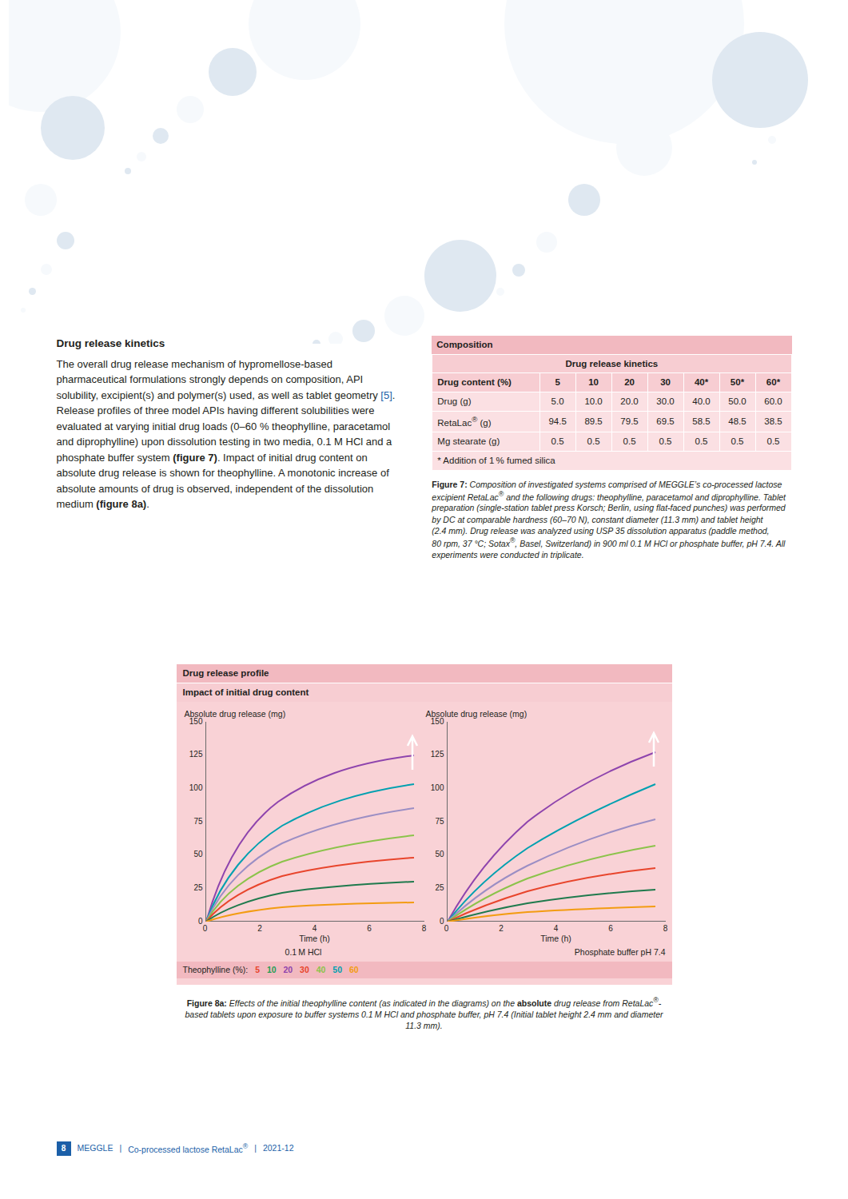Drug release kinetics
The overall drug release mechanism of hypromellose-based pharmaceutical formulations strongly depends on composition, API solubility, excipient(s) and polymer(s) used, as well as tablet geometry [5]. Release profiles of three model APIs having different solubilities were evaluated at varying initial drug loads (0–60 % theophylline, paracetamol and diprophylline) upon dissolution testing in two media, 0.1 M HCl and a phosphate buffer system (figure 7). Impact of initial drug content on absolute drug release is shown for theophylline. A monotonic increase of absolute amounts of drug is observed, independent of the dissolution medium (figure 8a).
Composition
| Drug release kinetics |
| Drug content (%) | 5 | 10 | 20 | 30 | 40* | 50* | 60* |
| Drug (g) | 5.0 | 10.0 | 20.0 | 30.0 | 40.0 | 50.0 | 60.0 |
| RetaLac ® (g) | 94.5 | 89.5 | 79.5 | 69.5 | 58.5 | 48.5 | 38.5 |
| Mg stearate (g) | 0.5 | 0.5 | 0.5 | 0.5 | 0.5 | 0.5 | 0.5 |
| * Addition of 1 % fumed silica |
Figure 7: Composition of investigated systems comprised of MEGGLE’s co-processed lactose excipient RetaLac® and the following drugs: theophylline, paracetamol and diprophylline. Tablet preparation (single-station tablet press Korsch; Berlin, using flat-faced punches) was performed by DC at comparable hardness (60–70 N), constant diameter (11.3 mm) and tablet height (2.4 mm). Drug release was analyzed using USP 35 dissolution apparatus (paddle method, 80 rpm, 37 °C; Sotax®, Basel, Switzerland) in 900 ml 0.1 M HCl or phosphate buffer, pH 7.4. All experiments were conducted in triplicate.
Drug release profile
Impact of initial drug content
Absolute drug release (mg)
150 125 100 75 50 25 0
0 2 4 6 8
Time (h)
Absolute drug release (mg)
150 125 100 75 50 25 0
0 2 4 6 8
Time (h)
0.1 M HCl
Phosphate buffer pH 7.4
Theophylline (%): 5 10 20 30 40 50 60
Figure 8a: Effects of the initial theophylline content (as indicated in the diagrams) on the absolute drug release from RetaLac®-based tablets upon exposure to buffer systems 0.1 M HCl and phosphate buffer, pH 7.4 (Initial tablet height 2.4 mm and diameter 11.3 mm).
8
MEGGLE
|
Co-processed lactose RetaLac®
|
2021-12